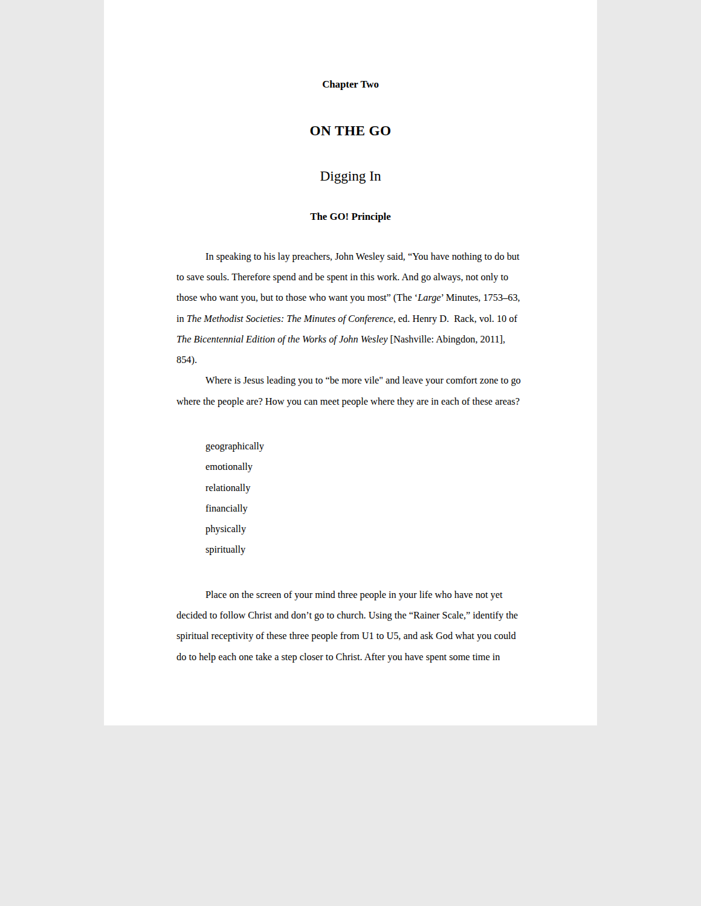Chapter Two
ON THE GO
Digging In
The GO! Principle
In speaking to his lay preachers, John Wesley said, “You have nothing to do but to save souls. Therefore spend and be spent in this work. And go always, not only to those who want you, but to those who want you most” (The ‘Large’ Minutes, 1753–63, in The Methodist Societies: The Minutes of Conference, ed. Henry D. Rack, vol. 10 of The Bicentennial Edition of the Works of John Wesley [Nashville: Abingdon, 2011], 854).
Where is Jesus leading you to “be more vile" and leave your comfort zone to go where the people are? How you can meet people where they are in each of these areas?
geographically
emotionally
relationally
financially
physically
spiritually
Place on the screen of your mind three people in your life who have not yet decided to follow Christ and don’t go to church. Using the “Rainer Scale,” identify the spiritual receptivity of these three people from U1 to U5, and ask God what you could do to help each one take a step closer to Christ. After you have spent some time in